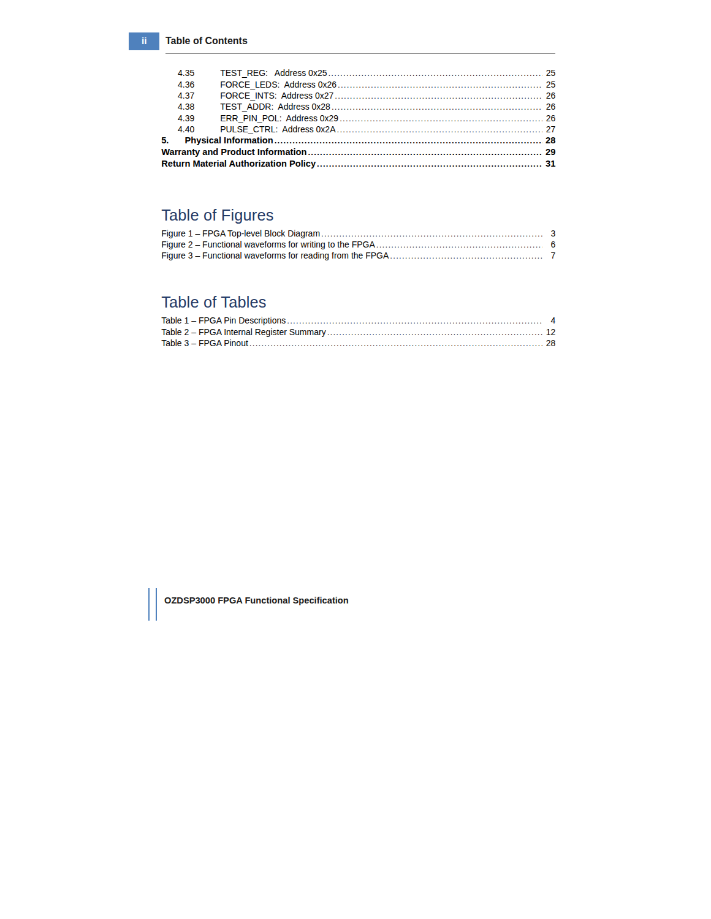ii
Table of Contents
4.35 TEST_REG: Address 0x25 ................................................................................................... 25
4.36 FORCE_LEDS: Address 0x26 .................................................................................................. 25
4.37 FORCE_INTS: Address 0x27 .................................................................................................. 26
4.38 TEST_ADDR: Address 0x28 ................................................................................................... 26
4.39 ERR_PIN_POL: Address 0x29 ................................................................................................. 26
4.40 PULSE_CTRL: Address 0x2A .................................................................................................. 27
5. Physical Information ................................................................................................. 28
Warranty and Product Information ..................................................................................... 29
Return Material Authorization Policy ................................................................................. 31
Table of Figures
Figure 1 – FPGA Top-level Block Diagram ................................................................................................... 3
Figure 2 – Functional waveforms for writing to the FPGA .......................................................................... 6
Figure 3 – Functional waveforms for reading from the FPGA ..................................................................... 7
Table of Tables
Table 1 – FPGA Pin Descriptions .............................................................................................................. 4
Table 2 – FPGA Internal Register Summary .............................................................................................. 12
Table 3 – FPGA Pinout ............................................................................................................................. 28
OZDSP3000 FPGA Functional Specification